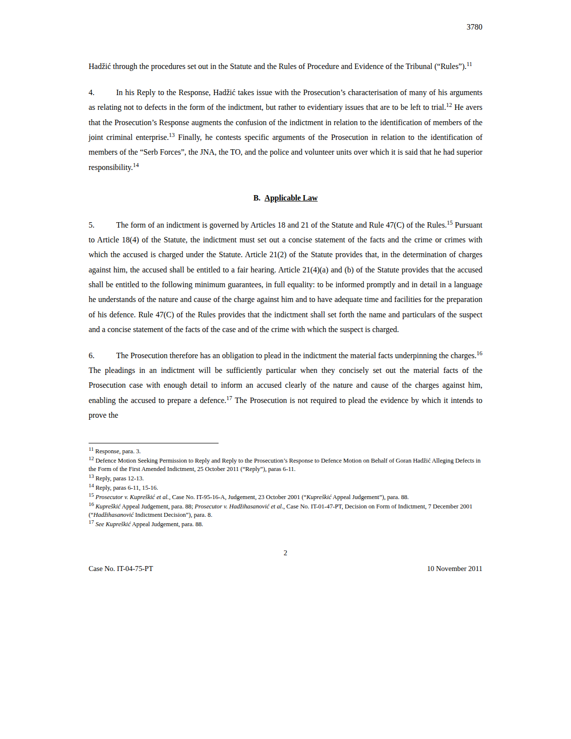3780
Hadžić through the procedures set out in the Statute and the Rules of Procedure and Evidence of the Tribunal (“Rules”).11
4. In his Reply to the Response, Hadžić takes issue with the Prosecution’s characterisation of many of his arguments as relating not to defects in the form of the indictment, but rather to evidentiary issues that are to be left to trial.12 He avers that the Prosecution’s Response augments the confusion of the indictment in relation to the identification of members of the joint criminal enterprise.13 Finally, he contests specific arguments of the Prosecution in relation to the identification of members of the “Serb Forces”, the JNA, the TO, and the police and volunteer units over which it is said that he had superior responsibility.14
B. Applicable Law
5. The form of an indictment is governed by Articles 18 and 21 of the Statute and Rule 47(C) of the Rules.15 Pursuant to Article 18(4) of the Statute, the indictment must set out a concise statement of the facts and the crime or crimes with which the accused is charged under the Statute. Article 21(2) of the Statute provides that, in the determination of charges against him, the accused shall be entitled to a fair hearing. Article 21(4)(a) and (b) of the Statute provides that the accused shall be entitled to the following minimum guarantees, in full equality: to be informed promptly and in detail in a language he understands of the nature and cause of the charge against him and to have adequate time and facilities for the preparation of his defence. Rule 47(C) of the Rules provides that the indictment shall set forth the name and particulars of the suspect and a concise statement of the facts of the case and of the crime with which the suspect is charged.
6. The Prosecution therefore has an obligation to plead in the indictment the material facts underpinning the charges.16 The pleadings in an indictment will be sufficiently particular when they concisely set out the material facts of the Prosecution case with enough detail to inform an accused clearly of the nature and cause of the charges against him, enabling the accused to prepare a defence.17 The Prosecution is not required to plead the evidence by which it intends to prove the
11 Response, para. 3.
12 Defence Motion Seeking Permission to Reply and Reply to the Prosecution’s Response to Defence Motion on Behalf of Goran Hadžić Alleging Defects in the Form of the First Amended Indictment, 25 October 2011 (“Reply”), paras 6-11.
13 Reply, paras 12-13.
14 Reply, paras 6-11, 15-16.
15 Prosecutor v. Kupreškić et al., Case No. IT-95-16-A, Judgement, 23 October 2001 (“Kupreškić Appeal Judgement”), para. 88.
16 Kupreškić Appeal Judgement, para. 88; Prosecutor v. Hadžihasanović et al., Case No. IT-01-47-PT, Decision on Form of Indictment, 7 December 2001 (“Hadžihasanović Indictment Decision”), para. 8.
17 See Kupreškić Appeal Judgement, para. 88.
2
Case No. IT-04-75-PT 10 November 2011